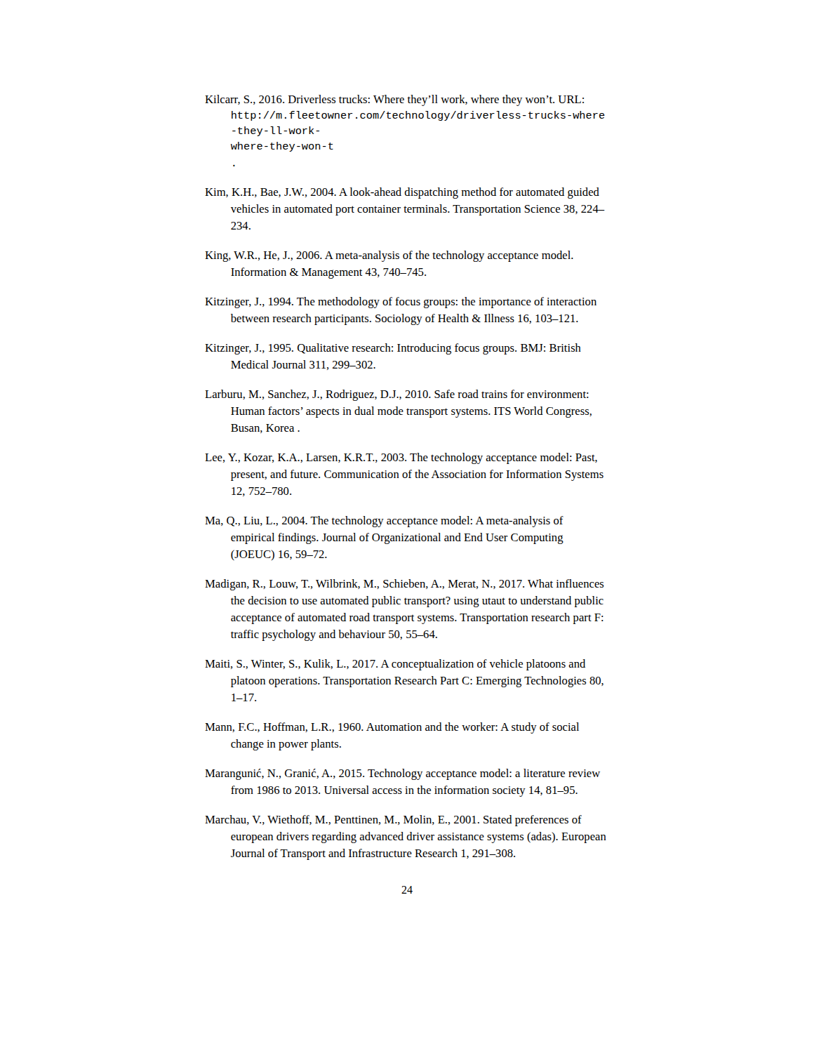Kilcarr, S., 2016. Driverless trucks: Where they’ll work, where they won’t. URL:
http://m.fleetowner.com/technology/driverless-trucks-where-they-ll-work-
where-they-won-t.
Kim, K.H., Bae, J.W., 2004. A look-ahead dispatching method for automated guided vehicles in automated port container terminals. Transportation Science 38, 224–234.
King, W.R., He, J., 2006. A meta-analysis of the technology acceptance model. Information & Management 43, 740–745.
Kitzinger, J., 1994. The methodology of focus groups: the importance of interaction between research participants. Sociology of Health & Illness 16, 103–121.
Kitzinger, J., 1995. Qualitative research: Introducing focus groups. BMJ: British Medical Journal 311, 299–302.
Larburu, M., Sanchez, J., Rodriguez, D.J., 2010. Safe road trains for environment: Human factors’ aspects in dual mode transport systems. ITS World Congress, Busan, Korea .
Lee, Y., Kozar, K.A., Larsen, K.R.T., 2003. The technology acceptance model: Past, present, and future. Communication of the Association for Information Systems 12, 752–780.
Ma, Q., Liu, L., 2004. The technology acceptance model: A meta-analysis of empirical findings. Journal of Organizational and End User Computing (JOEUC) 16, 59–72.
Madigan, R., Louw, T., Wilbrink, M., Schieben, A., Merat, N., 2017. What influences the decision to use automated public transport? using utaut to understand public acceptance of automated road transport systems. Transportation research part F: traffic psychology and behaviour 50, 55–64.
Maiti, S., Winter, S., Kulik, L., 2017. A conceptualization of vehicle platoons and platoon operations. Transportation Research Part C: Emerging Technologies 80, 1–17.
Mann, F.C., Hoffman, L.R., 1960. Automation and the worker: A study of social change in power plants.
Marangunić, N., Granić, A., 2015. Technology acceptance model: a literature review from 1986 to 2013. Universal access in the information society 14, 81–95.
Marchau, V., Wiethoff, M., Penttinen, M., Molin, E., 2001. Stated preferences of european drivers regarding advanced driver assistance systems (adas). European Journal of Transport and Infrastructure Research 1, 291–308.
24